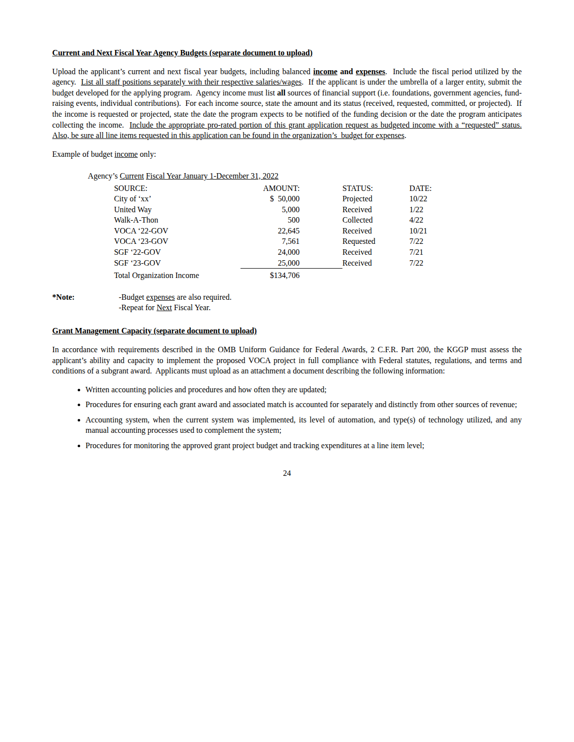Current and Next Fiscal Year Agency Budgets (separate document to upload)
Upload the applicant’s current and next fiscal year budgets, including balanced income and expenses. Include the fiscal period utilized by the agency. List all staff positions separately with their respective salaries/wages. If the applicant is under the umbrella of a larger entity, submit the budget developed for the applying program. Agency income must list all sources of financial support (i.e. foundations, government agencies, fund-raising events, individual contributions). For each income source, state the amount and its status (received, requested, committed, or projected). If the income is requested or projected, state the date the program expects to be notified of the funding decision or the date the program anticipates collecting the income. Include the appropriate pro-rated portion of this grant application request as budgeted income with a “requested” status. Also, be sure all line items requested in this application can be found in the organization’s budget for expenses.
Example of budget income only:
Agency’s Current Fiscal Year January 1-December 31, 2022
| SOURCE: | AMOUNT: | STATUS: | DATE: |
| City of ‘xx’ | $ 50,000 | Projected | 10/22 |
| United Way | 5,000 | Received | 1/22 |
| Walk-A-Thon | 500 | Collected | 4/22 |
| VOCA ‘22-GOV | 22,645 | Received | 10/21 |
| VOCA ‘23-GOV | 7,561 | Requested | 7/22 |
| SGF ‘22-GOV | 24,000 | Received | 7/21 |
| SGF ‘23-GOV | 25,000 | Received | 7/22 |
| Total Organization Income | $134,706 | | |
*Note:
-Budget expenses are also required.
-Repeat for Next Fiscal Year.
Grant Management Capacity (separate document to upload)
In accordance with requirements described in the OMB Uniform Guidance for Federal Awards, 2 C.F.R. Part 200, the KGGP must assess the applicant’s ability and capacity to implement the proposed VOCA project in full compliance with Federal statutes, regulations, and terms and conditions of a subgrant award. Applicants must upload as an attachment a document describing the following information:
Written accounting policies and procedures and how often they are updated;
Procedures for ensuring each grant award and associated match is accounted for separately and distinctly from other sources of revenue;
Accounting system, when the current system was implemented, its level of automation, and type(s) of technology utilized, and any manual accounting processes used to complement the system;
Procedures for monitoring the approved grant project budget and tracking expenditures at a line item level;
24